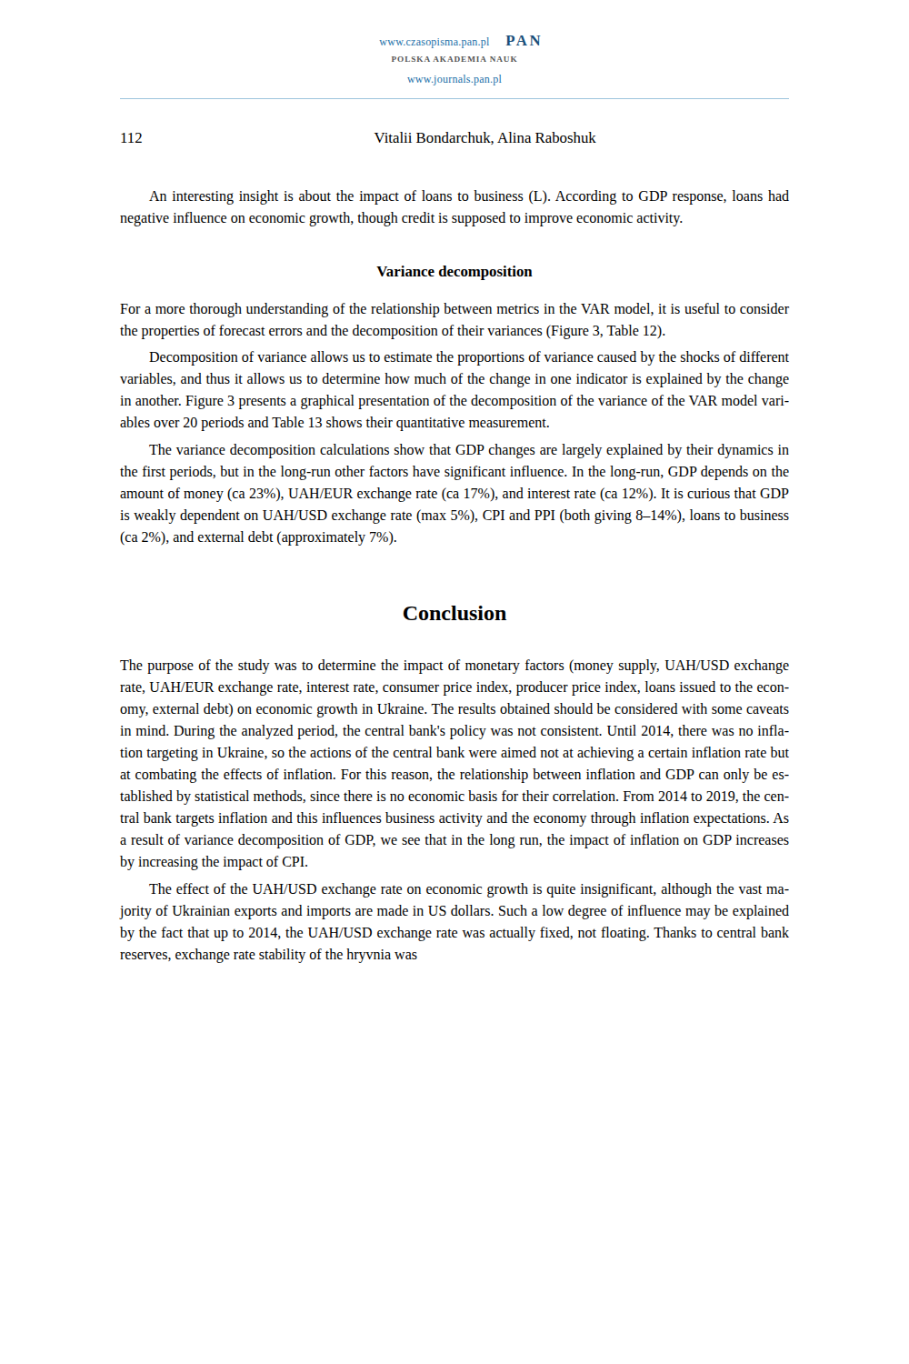www.czasopisma.pan.pl PANPOLSKA AKADEMIA NAUK www.journals.pan.pl
112 Vitalii Bondarchuk, Alina Raboshuk
An interesting insight is about the impact of loans to business (L). According to GDP response, loans had negative influence on economic growth, though credit is supposed to improve economic activity.
Variance decomposition
For a more thorough understanding of the relationship between metrics in the VAR model, it is useful to consider the properties of forecast errors and the decomposition of their variances (Figure 3, Table 12).
Decomposition of variance allows us to estimate the proportions of variance caused by the shocks of different variables, and thus it allows us to determine how much of the change in one indicator is explained by the change in another. Figure 3 presents a graphical presentation of the decomposition of the variance of the VAR model variables over 20 periods and Table 13 shows their quantitative measurement.
The variance decomposition calculations show that GDP changes are largely explained by their dynamics in the first periods, but in the long-run other factors have significant influence. In the long-run, GDP depends on the amount of money (ca 23%), UAH/EUR exchange rate (ca 17%), and interest rate (ca 12%). It is curious that GDP is weakly dependent on UAH/USD exchange rate (max 5%), CPI and PPI (both giving 8–14%), loans to business (ca 2%), and external debt (approximately 7%).
Conclusion
The purpose of the study was to determine the impact of monetary factors (money supply, UAH/USD exchange rate, UAH/EUR exchange rate, interest rate, consumer price index, producer price index, loans issued to the economy, external debt) on economic growth in Ukraine. The results obtained should be considered with some caveats in mind. During the analyzed period, the central bank's policy was not consistent. Until 2014, there was no inflation targeting in Ukraine, so the actions of the central bank were aimed not at achieving a certain inflation rate but at combating the effects of inflation. For this reason, the relationship between inflation and GDP can only be established by statistical methods, since there is no economic basis for their correlation. From 2014 to 2019, the central bank targets inflation and this influences business activity and the economy through inflation expectations. As a result of variance decomposition of GDP, we see that in the long run, the impact of inflation on GDP increases by increasing the impact of CPI.
The effect of the UAH/USD exchange rate on economic growth is quite insignificant, although the vast majority of Ukrainian exports and imports are made in US dollars. Such a low degree of influence may be explained by the fact that up to 2014, the UAH/USD exchange rate was actually fixed, not floating. Thanks to central bank reserves, exchange rate stability of the hryvnia was